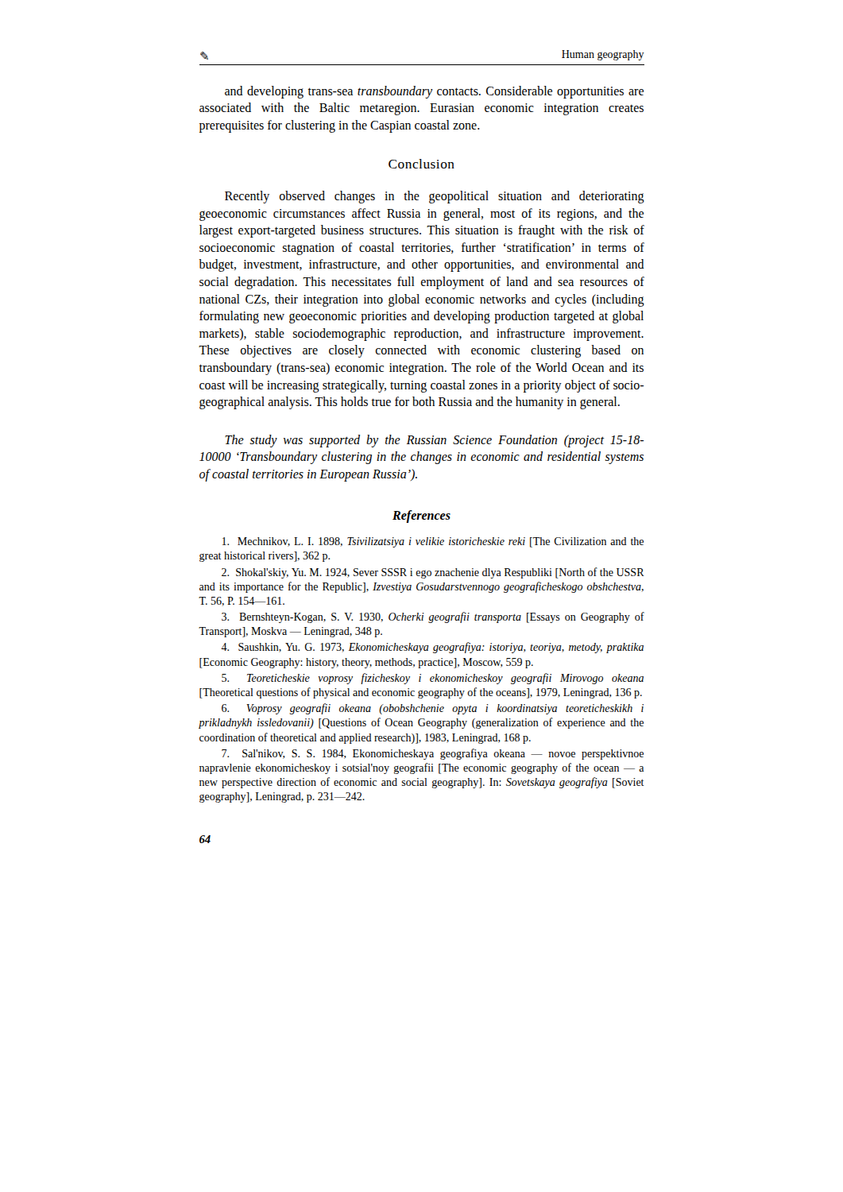✎
Human geography
and developing trans-sea transboundary contacts. Considerable opportunities are associated with the Baltic metaregion. Eurasian economic integration creates prerequisites for clustering in the Caspian coastal zone.
Conclusion
Recently observed changes in the geopolitical situation and deteriorating geoeconomic circumstances affect Russia in general, most of its regions, and the largest export-targeted business structures. This situation is fraught with the risk of socioeconomic stagnation of coastal territories, further ‘stratification’ in terms of budget, investment, infrastructure, and other opportunities, and environmental and social degradation. This necessitates full employment of land and sea resources of national CZs, their integration into global economic networks and cycles (including formulating new geoeconomic priorities and developing production targeted at global markets), stable sociodemographic reproduction, and infrastructure improvement. These objectives are closely connected with economic clustering based on transboundary (trans-sea) economic integration. The role of the World Ocean and its coast will be increasing strategically, turning coastal zones in a priority object of socio-geographical analysis. This holds true for both Russia and the humanity in general.
The study was supported by the Russian Science Foundation (project 15-18-10000 ‘Transboundary clustering in the changes in economic and residential systems of coastal territories in European Russia’).
References
1. Mechnikov, L. I. 1898, Tsivilizatsiya i velikie istoricheskie reki [The Civilization and the great historical rivers], 362 p.
2. Shokal'skiy, Yu. M. 1924, Sever SSSR i ego znachenie dlya Respubliki [North of the USSR and its importance for the Republic], Izvestiya Gosudarstvennogo geograficheskogo obshchestva, T. 56, P. 154—161.
3. Bernshteyn-Kogan, S. V. 1930, Ocherki geografii transporta [Essays on Geography of Transport], Moskva — Leningrad, 348 p.
4. Saushkin, Yu. G. 1973, Ekonomicheskaya geografiya: istoriya, teoriya, metody, praktika [Economic Geography: history, theory, methods, practice], Moscow, 559 p.
5. Teoreticheskie voprosy fizicheskoy i ekonomicheskoy geografii Mirovogo okeana [Theoretical questions of physical and economic geography of the oceans], 1979, Leningrad, 136 p.
6. Voprosy geografii okeana (obobshchenie opyta i koordinatsiya teoreticheskikh i prikladnykh issledovanii) [Questions of Ocean Geography (generalization of experience and the coordination of theoretical and applied research)], 1983, Leningrad, 168 p.
7. Sal'nikov, S. S. 1984, Ekonomicheskaya geografiya okeana — novoe perspektivnoe napravlenie ekonomicheskoy i sotsial'noy geografii [The economic geography of the ocean — a new perspective direction of economic and social geography]. In: Sovetskaya geografiya [Soviet geography], Leningrad, p. 231—242.
64